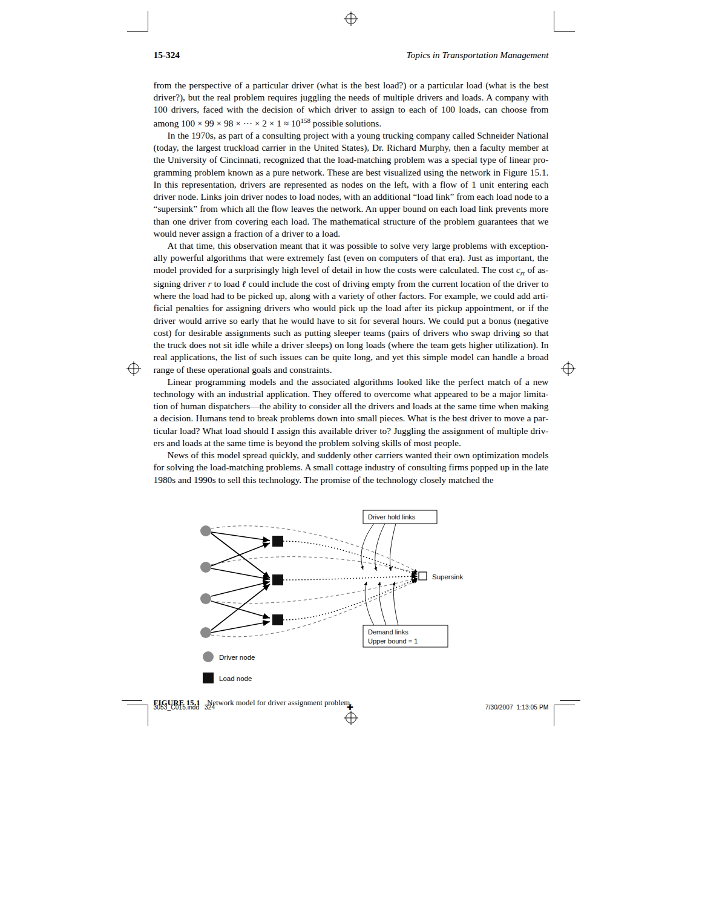15-324 Topics in Transportation Management
from the perspective of a particular driver (what is the best load?) or a particular load (what is the best driver?), but the real problem requires juggling the needs of multiple drivers and loads. A company with 100 drivers, faced with the decision of which driver to assign to each of 100 loads, can choose from among 100 × 99 × 98 × ··· × 2 × 1 ≈ 10158 possible solutions.
In the 1970s, as part of a consulting project with a young trucking company called Schneider National (today, the largest truckload carrier in the United States), Dr. Richard Murphy, then a faculty member at the University of Cincinnati, recognized that the load-matching problem was a special type of linear programming problem known as a pure network. These are best visualized using the network in Figure 15.1. In this representation, drivers are represented as nodes on the left, with a flow of 1 unit entering each driver node. Links join driver nodes to load nodes, with an additional “load link” from each load node to a “supersink” from which all the flow leaves the network. An upper bound on each load link prevents more than one driver from covering each load. The mathematical structure of the problem guarantees that we would never assign a fraction of a driver to a load.
At that time, this observation meant that it was possible to solve very large problems with exceptionally powerful algorithms that were extremely fast (even on computers of that era). Just as important, the model provided for a surprisingly high level of detail in how the costs were calculated. The cost crt of assigning driver r to load ℓ could include the cost of driving empty from the current location of the driver to where the load had to be picked up, along with a variety of other factors. For example, we could add artificial penalties for assigning drivers who would pick up the load after its pickup appointment, or if the driver would arrive so early that he would have to sit for several hours. We could put a bonus (negative cost) for desirable assignments such as putting sleeper teams (pairs of drivers who swap driving so that the truck does not sit idle while a driver sleeps) on long loads (where the team gets higher utilization). In real applications, the list of such issues can be quite long, and yet this simple model can handle a broad range of these operational goals and constraints.
Linear programming models and the associated algorithms looked like the perfect match of a new technology with an industrial application. They offered to overcome what appeared to be a major limitation of human dispatchers—the ability to consider all the drivers and loads at the same time when making a decision. Humans tend to break problems down into small pieces. What is the best driver to move a particular load? What load should I assign this available driver to? Juggling the assignment of multiple drivers and loads at the same time is beyond the problem solving skills of most people.
News of this model spread quickly, and suddenly other carriers wanted their own optimization models for solving the load-matching problems. A small cottage industry of consulting firms popped up in the late 1980s and 1990s to sell this technology. The promise of the technology closely matched the
Supersink Driver hold links Demand links Upper bound = 1 Driver node Load node
FIGURE 15.1 Network model for driver assignment problem.
3053_C015.indd 324 ✚ 7/30/2007 1:13:05 PM